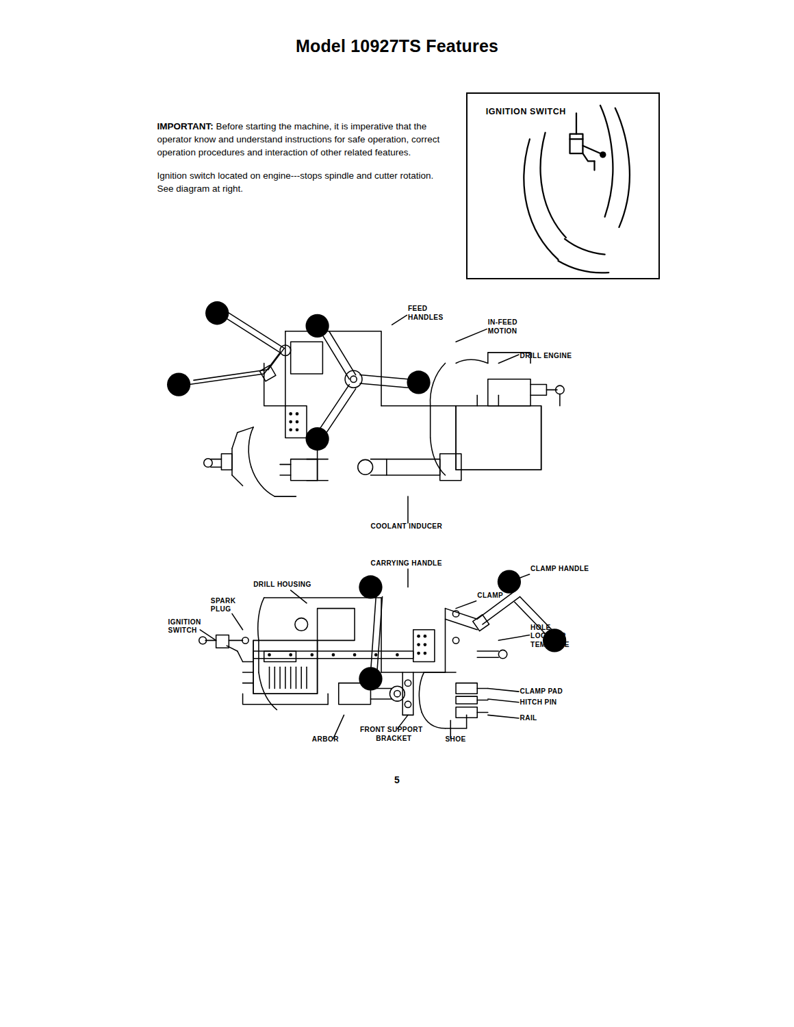Model 10927TS Features
IMPORTANT: Before starting the machine, it is imperative that the operator know and understand instructions for safe operation, correct operation procedures and interaction of other related features.
Ignition switch located on engine---stops spindle and cutter rotation. See diagram at right.
IGNITION SWITCH
FEED HANDLES IN-FEED MOTION DRILL ENGINE COOLANT INDUCER CARRYING HANDLE CLAMP HANDLE DRILL HOUSING CLAMP SPARK PLUG IGNITION SWITCH HOLE LOCATOR TEMPLATE CLAMP PAD HITCH PIN RAIL SHOE FRONT SUPPORT BRACKET ARBOR
5